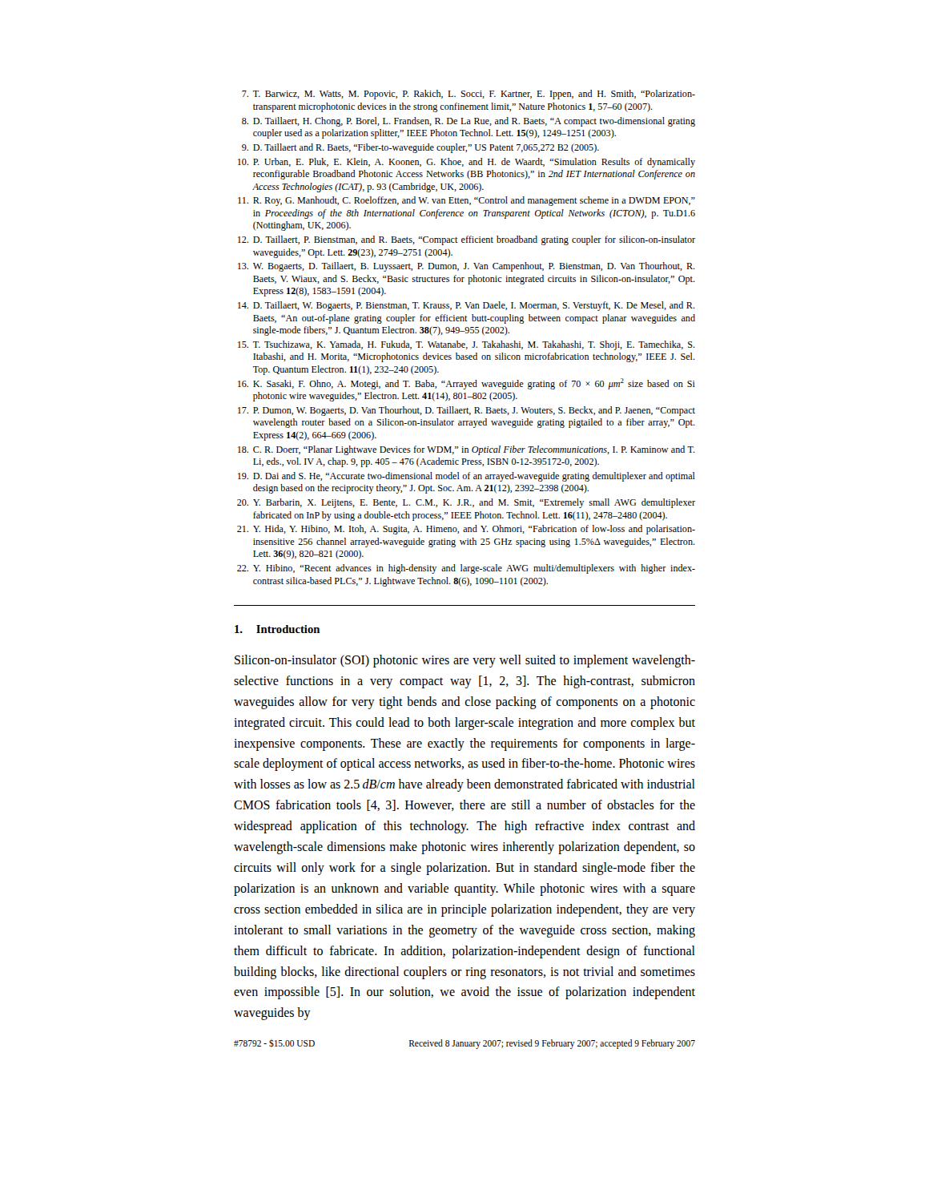7. T. Barwicz, M. Watts, M. Popovic, P. Rakich, L. Socci, F. Kartner, E. Ippen, and H. Smith, “Polarization-transparent microphotonic devices in the strong confinement limit,” Nature Photonics 1, 57–60 (2007).
8. D. Taillaert, H. Chong, P. Borel, L. Frandsen, R. De La Rue, and R. Baets, “A compact two-dimensional grating coupler used as a polarization splitter,” IEEE Photon Technol. Lett. 15(9), 1249–1251 (2003).
9. D. Taillaert and R. Baets, “Fiber-to-waveguide coupler,” US Patent 7,065,272 B2 (2005).
10. P. Urban, E. Pluk, E. Klein, A. Koonen, G. Khoe, and H. de Waardt, “Simulation Results of dynamically reconfigurable Broadband Photonic Access Networks (BB Photonics),” in 2nd IET International Conference on Access Technologies (ICAT), p. 93 (Cambridge, UK, 2006).
11. R. Roy, G. Manhoudt, C. Roeloffzen, and W. van Etten, “Control and management scheme in a DWDM EPON,” in Proceedings of the 8th International Conference on Transparent Optical Networks (ICTON), p. Tu.D1.6 (Nottingham, UK, 2006).
12. D. Taillaert, P. Bienstman, and R. Baets, “Compact efficient broadband grating coupler for silicon-on-insulator waveguides,” Opt. Lett. 29(23), 2749–2751 (2004).
13. W. Bogaerts, D. Taillaert, B. Luyssaert, P. Dumon, J. Van Campenhout, P. Bienstman, D. Van Thourhout, R. Baets, V. Wiaux, and S. Beckx, “Basic structures for photonic integrated circuits in Silicon-on-insulator,” Opt. Express 12(8), 1583–1591 (2004).
14. D. Taillaert, W. Bogaerts, P. Bienstman, T. Krauss, P. Van Daele, I. Moerman, S. Verstuyft, K. De Mesel, and R. Baets, “An out-of-plane grating coupler for efficient butt-coupling between compact planar waveguides and single-mode fibers,” J. Quantum Electron. 38(7), 949–955 (2002).
15. T. Tsuchizawa, K. Yamada, H. Fukuda, T. Watanabe, J. Takahashi, M. Takahashi, T. Shoji, E. Tamechika, S. Itabashi, and H. Morita, “Microphotonics devices based on silicon microfabrication technology,” IEEE J. Sel. Top. Quantum Electron. 11(1), 232–240 (2005).
16. K. Sasaki, F. Ohno, A. Motegi, and T. Baba, “Arrayed waveguide grating of 70 × 60 μm2 size based on Si photonic wire waveguides,” Electron. Lett. 41(14), 801–802 (2005).
17. P. Dumon, W. Bogaerts, D. Van Thourhout, D. Taillaert, R. Baets, J. Wouters, S. Beckx, and P. Jaenen, “Compact wavelength router based on a Silicon-on-insulator arrayed waveguide grating pigtailed to a fiber array,” Opt. Express 14(2), 664–669 (2006).
18. C. R. Doerr, “Planar Lightwave Devices for WDM,” in Optical Fiber Telecommunications, I. P. Kaminow and T. Li, eds., vol. IV A, chap. 9, pp. 405 – 476 (Academic Press, ISBN 0-12-395172-0, 2002).
19. D. Dai and S. He, “Accurate two-dimensional model of an arrayed-waveguide grating demultiplexer and optimal design based on the reciprocity theory,” J. Opt. Soc. Am. A 21(12), 2392–2398 (2004).
20. Y. Barbarin, X. Leijtens, E. Bente, L. C.M., K. J.R., and M. Smit, “Extremely small AWG demultiplexer fabricated on InP by using a double-etch process,” IEEE Photon. Technol. Lett. 16(11), 2478–2480 (2004).
21. Y. Hida, Y. Hibino, M. Itoh, A. Sugita, A. Himeno, and Y. Ohmori, “Fabrication of low-loss and polarisation-insensitive 256 channel arrayed-waveguide grating with 25 GHz spacing using 1.5%Δ waveguides,” Electron. Lett. 36(9), 820–821 (2000).
22. Y. Hibino, “Recent advances in high-density and large-scale AWG multi/demultiplexers with higher index-contrast silica-based PLCs,” J. Lightwave Technol. 8(6), 1090–1101 (2002).
1. Introduction
Silicon-on-insulator (SOI) photonic wires are very well suited to implement wavelength-selective functions in a very compact way [1, 2, 3]. The high-contrast, submicron waveguides allow for very tight bends and close packing of components on a photonic integrated circuit. This could lead to both larger-scale integration and more complex but inexpensive components. These are exactly the requirements for components in large-scale deployment of optical access networks, as used in fiber-to-the-home. Photonic wires with losses as low as 2.5 dB/cm have already been demonstrated fabricated with industrial CMOS fabrication tools [4, 3]. However, there are still a number of obstacles for the widespread application of this technology. The high refractive index contrast and wavelength-scale dimensions make photonic wires inherently polarization dependent, so circuits will only work for a single polarization. But in standard single-mode fiber the polarization is an unknown and variable quantity. While photonic wires with a square cross section embedded in silica are in principle polarization independent, they are very intolerant to small variations in the geometry of the waveguide cross section, making them difficult to fabricate. In addition, polarization-independent design of functional building blocks, like directional couplers or ring resonators, is not trivial and sometimes even impossible [5]. In our solution, we avoid the issue of polarization independent waveguides by
#78792 - $15.00 USD Received 8 January 2007; revised 9 February 2007; accepted 9 February 2007